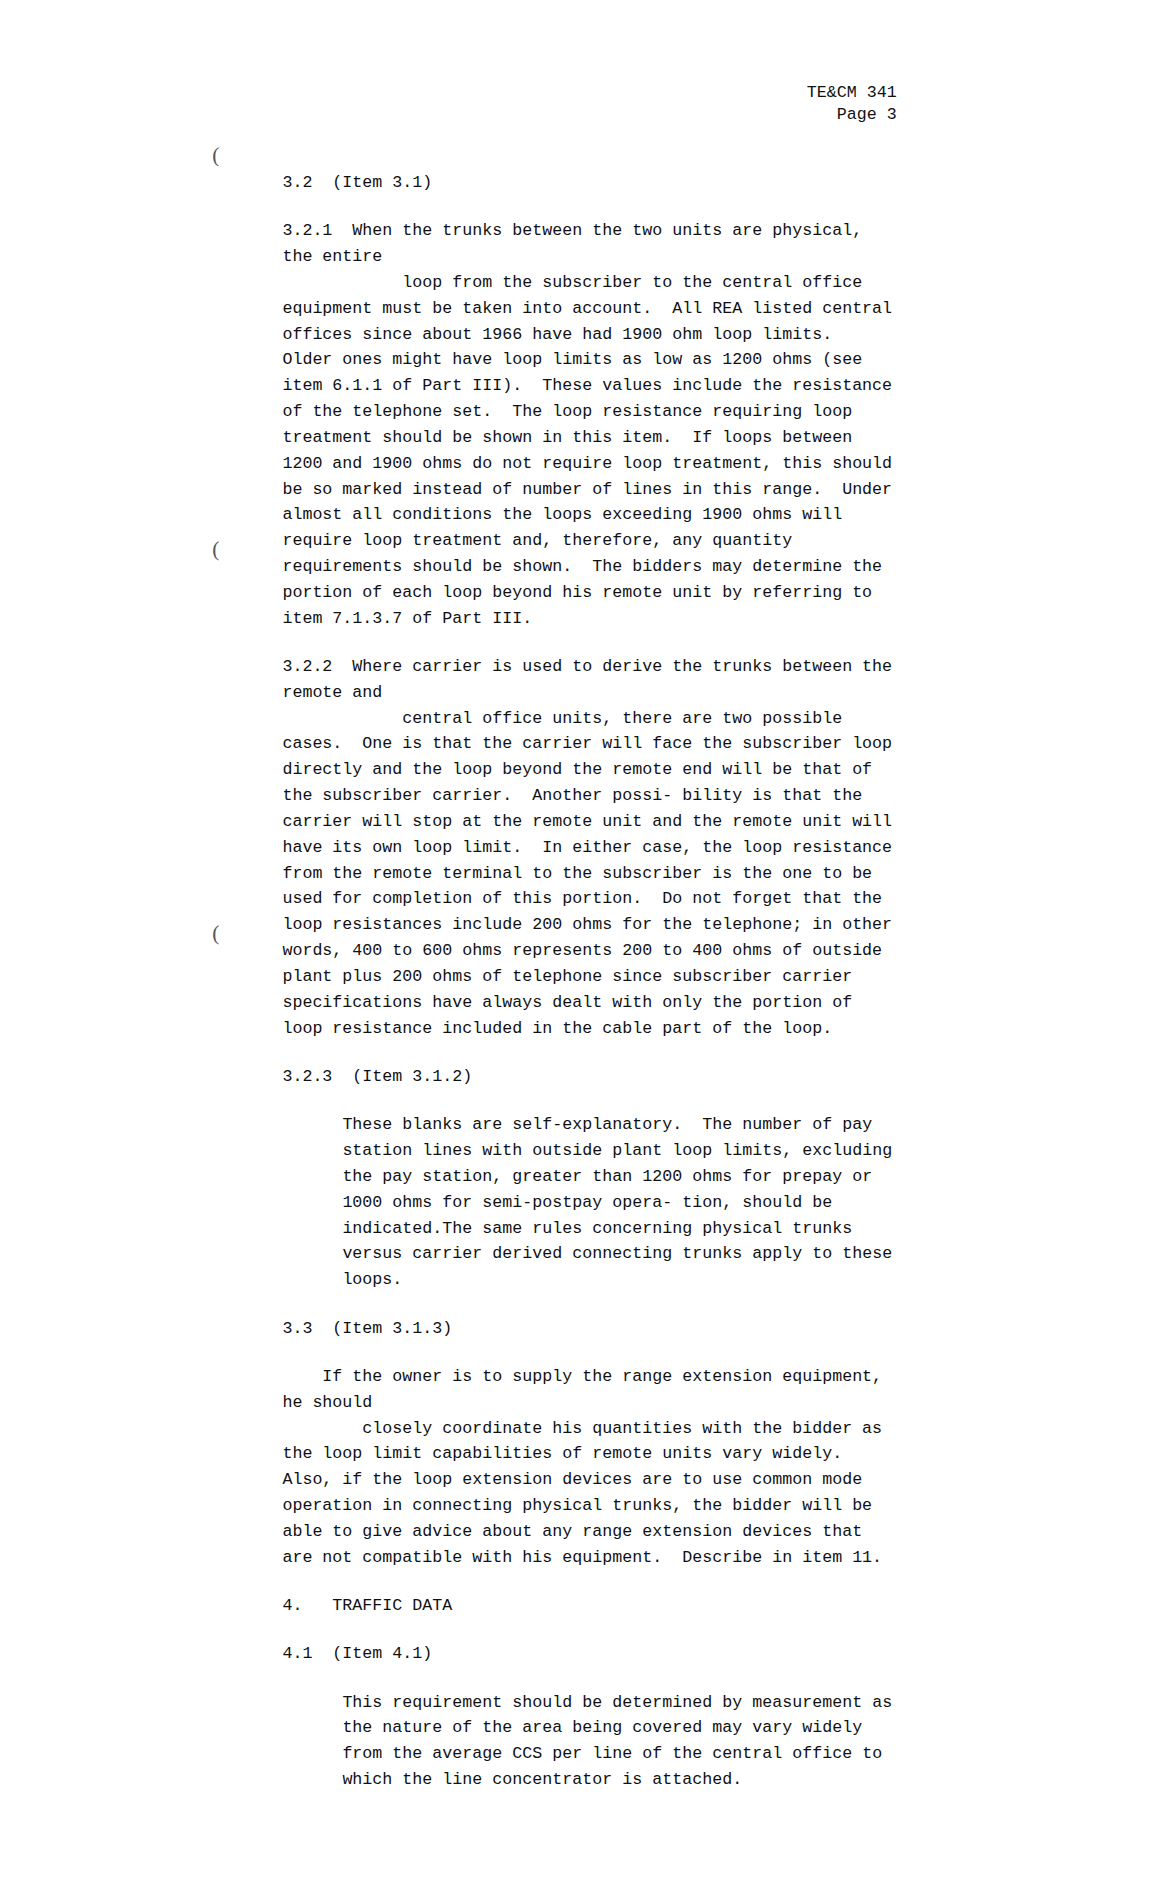(
(
(
TE&CM 341
Page 3
3.2 (Item 3.1)
3.2.1 When the trunks between the two units are physical, the entire
loop from the subscriber to the central office equipment must be taken into account. All REA listed central offices since about 1966 have had 1900 ohm loop limits. Older ones might have loop limits as low as 1200 ohms (see item 6.1.1 of Part III). These values include the resistance of the telephone set. The loop resistance requiring loop treatment should be shown in this item. If loops between 1200 and 1900 ohms do not require loop treatment, this should be so marked instead of number of lines in this range. Under almost all conditions the loops exceeding 1900 ohms will require loop treatment and, therefore, any quantity requirements should be shown. The bidders may determine the portion of each loop beyond his remote unit by referring to item 7.1.3.7 of Part III.
3.2.2 Where carrier is used to derive the trunks between the remote and
central office units, there are two possible cases. One is that the carrier will face the subscriber loop directly and the loop beyond the remote end will be that of the subscriber carrier. Another possi- bility is that the carrier will stop at the remote unit and the remote unit will have its own loop limit. In either case, the loop resistance from the remote terminal to the subscriber is the one to be used for completion of this portion. Do not forget that the loop resistances include 200 ohms for the telephone; in other words, 400 to 600 ohms represents 200 to 400 ohms of outside plant plus 200 ohms of telephone since subscriber carrier specifications have always dealt with only the portion of loop resistance included in the cable part of the loop.
3.2.3 (Item 3.1.2)
These blanks are self-explanatory. The number of pay station lines with outside plant loop limits, excluding the pay station, greater than 1200 ohms for prepay or 1000 ohms for semi-postpay opera- tion, should be indicated.The same rules concerning physical trunks versus carrier derived connecting trunks apply to these loops.
3.3 (Item 3.1.3)
If the owner is to supply the range extension equipment, he should
closely coordinate his quantities with the bidder as the loop limit capabilities of remote units vary widely. Also, if the loop extension devices are to use common mode operation in connecting physical trunks, the bidder will be able to give advice about any range extension devices that are not compatible with his equipment. Describe in item 11.
4. TRAFFIC DATA
4.1 (Item 4.1)
This requirement should be determined by measurement as the nature of the area being covered may vary widely from the average CCS per line of the central office to which the line concentrator is attached.